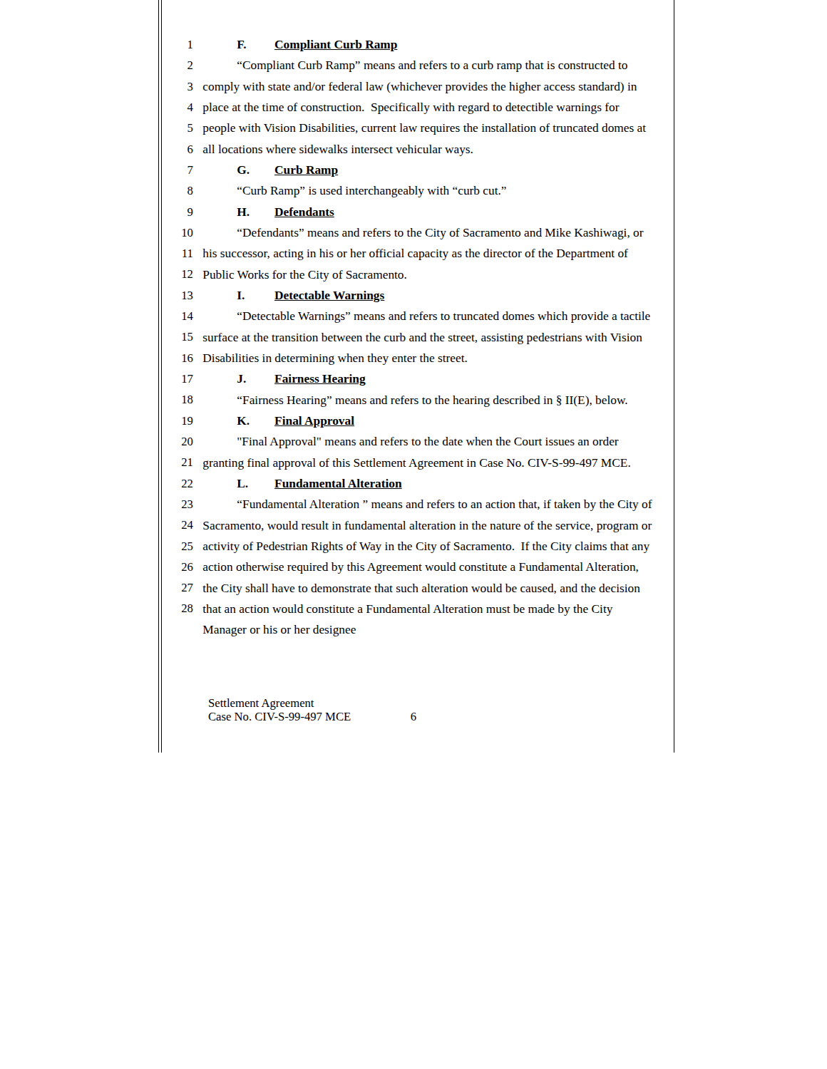1
2
3
4
5
6
7
8
9
10
11
12
13
14
15
16
17
18
19
20
21
22
23
24
25
26
27
28
F. Compliant Curb Ramp
“Compliant Curb Ramp” means and refers to a curb ramp that is constructed to comply with state and/or federal law (whichever provides the higher access standard) in place at the time of construction. Specifically with regard to detectible warnings for people with Vision Disabilities, current law requires the installation of truncated domes at all locations where sidewalks intersect vehicular ways.
G. Curb Ramp
“Curb Ramp” is used interchangeably with “curb cut.”
H. Defendants
“Defendants” means and refers to the City of Sacramento and Mike Kashiwagi, or his successor, acting in his or her official capacity as the director of the Department of Public Works for the City of Sacramento.
I. Detectable Warnings
“Detectable Warnings” means and refers to truncated domes which provide a tactile surface at the transition between the curb and the street, assisting pedestrians with Vision Disabilities in determining when they enter the street.
J. Fairness Hearing
“Fairness Hearing” means and refers to the hearing described in § II(E), below.
K. Final Approval
"Final Approval" means and refers to the date when the Court issues an order granting final approval of this Settlement Agreement in Case No. CIV-S-99-497 MCE.
L. Fundamental Alteration
“Fundamental Alteration ” means and refers to an action that, if taken by the City of Sacramento, would result in fundamental alteration in the nature of the service, program or activity of Pedestrian Rights of Way in the City of Sacramento. If the City claims that any action otherwise required by this Agreement would constitute a Fundamental Alteration, the City shall have to demonstrate that such alteration would be caused, and the decision that an action would constitute a Fundamental Alteration must be made by the City Manager or his or her designee
Settlement Agreement
Case No. CIV-S-99-497 MCE
6